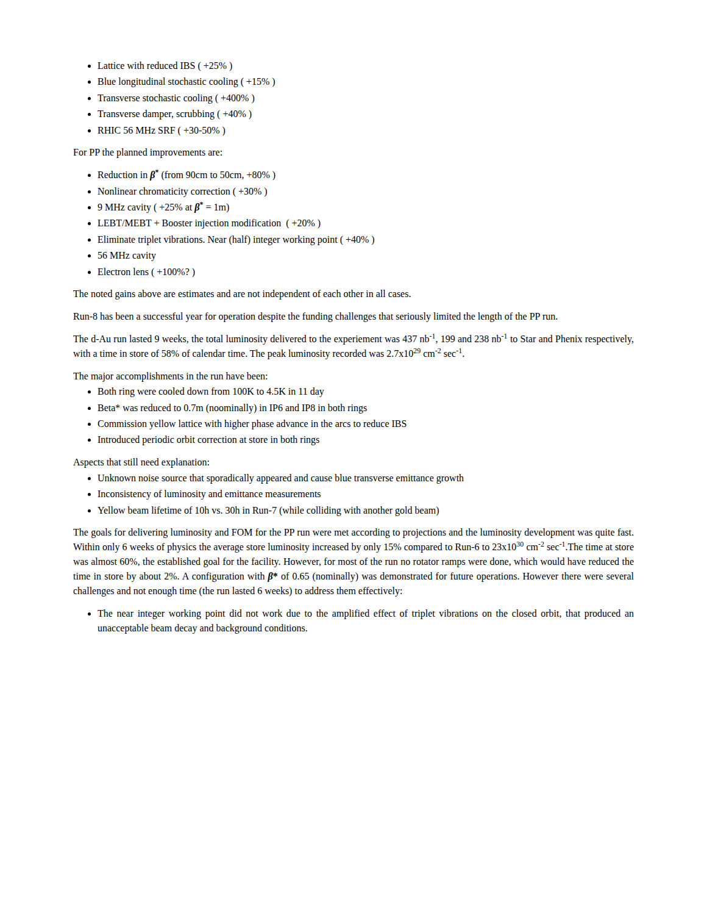Lattice with reduced IBS ( +25% )
Blue longitudinal stochastic cooling ( +15% )
Transverse stochastic cooling ( +400% )
Transverse damper, scrubbing ( +40% )
RHIC 56 MHz SRF ( +30-50% )
For PP the planned improvements are:
Reduction in β* (from 90cm to 50cm, +80% )
Nonlinear chromaticity correction ( +30% )
9 MHz cavity ( +25% at β* = 1m)
LEBT/MEBT + Booster injection modification ( +20% )
Eliminate triplet vibrations. Near (half) integer working point ( +40% )
56 MHz cavity
Electron lens ( +100%? )
The noted gains above are estimates and are not independent of each other in all cases.
Run-8 has been a successful year for operation despite the funding challenges that seriously limited the length of the PP run.
The d-Au run lasted 9 weeks, the total luminosity delivered to the experiement was 437 nb-1, 199 and 238 nb-1 to Star and Phenix respectively, with a time in store of 58% of calendar time. The peak luminosity recorded was 2.7x1029 cm-2 sec-1.
The major accomplishments in the run have been:
Both ring were cooled down from 100K to 4.5K in 11 day
Beta* was reduced to 0.7m (noominally) in IP6 and IP8 in both rings
Commission yellow lattice with higher phase advance in the arcs to reduce IBS
Introduced periodic orbit correction at store in both rings
Aspects that still need explanation:
Unknown noise source that sporadically appeared and cause blue transverse emittance growth
Inconsistency of luminosity and emittance measurements
Yellow beam lifetime of 10h vs. 30h in Run-7 (while colliding with another gold beam)
The goals for delivering luminosity and FOM for the PP run were met according to projections and the luminosity development was quite fast. Within only 6 weeks of physics the average store luminosity increased by only 15% compared to Run-6 to 23x1030 cm-2 sec-1.The time at store was almost 60%, the established goal for the facility. However, for most of the run no rotator ramps were done, which would have reduced the time in store by about 2%. A configuration with β* of 0.65 (nominally) was demonstrated for future operations. However there were several challenges and not enough time (the run lasted 6 weeks) to address them effectively:
The near integer working point did not work due to the amplified effect of triplet vibrations on the closed orbit, that produced an unacceptable beam decay and background conditions.